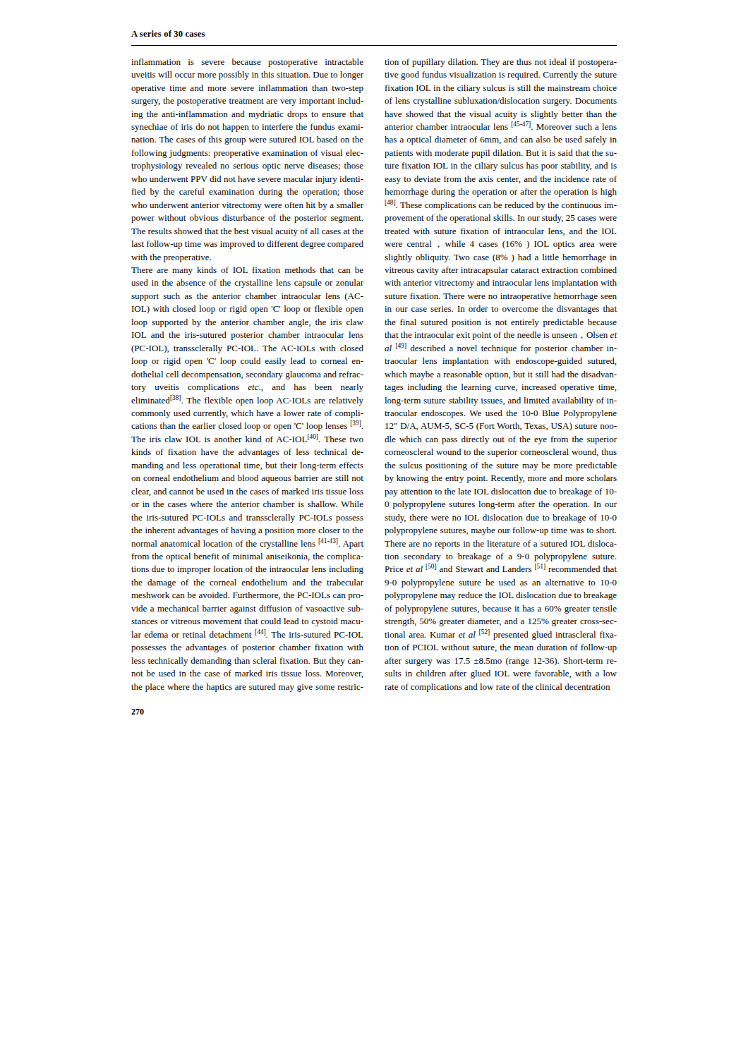A series of 30 cases
inflammation is severe because postoperative intractable uveitis will occur more possibly in this situation. Due to longer operative time and more severe inflammation than two-step surgery, the postoperative treatment are very important including the anti-inflammation and mydriatic drops to ensure that synechiae of iris do not happen to interfere the fundus examination. The cases of this group were sutured IOL based on the following judgments: preoperative examination of visual electrophysiology revealed no serious optic nerve diseases; those who underwent PPV did not have severe macular injury identified by the careful examination during the operation; those who underwent anterior vitrectomy were often hit by a smaller power without obvious disturbance of the posterior segment. The results showed that the best visual acuity of all cases at the last follow-up time was improved to different degree compared with the preoperative.
There are many kinds of IOL fixation methods that can be used in the absence of the crystalline lens capsule or zonular support such as the anterior chamber intraocular lens (AC-IOL) with closed loop or rigid open 'C' loop or flexible open loop supported by the anterior chamber angle, the iris claw IOL and the iris-sutured posterior chamber intraocular lens (PC-IOL), transsclerally PC-IOL. The AC-IOLs with closed loop or rigid open 'C' loop could easily lead to corneal endothelial cell decompensation, secondary glaucoma and refractory uveitis complications etc., and has been nearly eliminated[38]. The flexible open loop AC-IOLs are relatively commonly used currently, which have a lower rate of complications than the earlier closed loop or open 'C' loop lenses [39]. The iris claw IOL is another kind of AC-IOL[40]. These two kinds of fixation have the advantages of less technical demanding and less operational time, but their long-term effects on corneal endothelium and blood aqueous barrier are still not clear, and cannot be used in the cases of marked iris tissue loss or in the cases where the anterior chamber is shallow. While the iris-sutured PC-IOLs and transsclerally PC-IOLs possess the inherent advantages of having a position more closer to the normal anatomical location of the crystalline lens [41-43]. Apart from the optical benefit of minimal aniseikonia, the complications due to improper location of the intraocular lens including the damage of the corneal endothelium and the trabecular meshwork can be avoided. Furthermore, the PC-IOLs can provide a mechanical barrier against diffusion of vasoactive substances or vitreous movement that could lead to cystoid macular edema or retinal detachment [44]. The iris-sutured PC-IOL possesses the advantages of posterior chamber fixation with less technically demanding than scleral fixation. But they cannot be used in the case of marked iris tissue loss. Moreover, the place where the haptics are sutured may give some restriction of pupillary dilation. They are thus not ideal if postoperative good fundus visualization is required. Currently the suture fixation IOL in the ciliary sulcus is still the mainstream choice of lens crystalline subluxation/dislocation surgery. Documents have showed that the visual acuity is slightly better than the anterior chamber intraocular lens [45-47]. Moreover such a lens has a optical diameter of 6mm, and can also be used safely in patients with moderate pupil dilation. But it is said that the suture fixation IOL in the ciliary sulcus has poor stability, and is easy to deviate from the axis center, and the incidence rate of hemorrhage during the operation or after the operation is high [48]. These complications can be reduced by the continuous improvement of the operational skills. In our study, 25 cases were treated with suture fixation of intraocular lens, and the IOL were central，while 4 cases (16% ) IOL optics area were slightly obliquity. Two case (8% ) had a little hemorrhage in vitreous cavity after intracapsular cataract extraction combined with anterior vitrectomy and intraocular lens implantation with suture fixation. There were no intraoperative hemorrhage seen in our case series. In order to overcome the disvantages that the final sutured position is not entirely predictable because that the intraocular exit point of the needle is unseen，Olsen et al [49] described a novel technique for posterior chamber intraocular lens implantation with endoscope-guided sutured, which maybe a reasonable option, but it still had the disadvantages including the learning curve, increased operative time, long-term suture stability issues, and limited availability of intraocular endoscopes. We used the 10-0 Blue Polypropylene 12″ D/A, AUM-5, SC-5 (Fort Worth, Texas, USA) suture noodle which can pass directly out of the eye from the superior corneoscleral wound to the superior corneoscleral wound, thus the sulcus positioning of the suture may be more predictable by knowing the entry point. Recently, more and more scholars pay attention to the late IOL dislocation due to breakage of 10-0 polypropylene sutures long-term after the operation. In our study, there were no IOL dislocation due to breakage of 10-0 polypropylene sutures, maybe our follow-up time was to short. There are no reports in the literature of a sutured IOL dislocation secondary to breakage of a 9-0 polypropylene suture. Price et al [50] and Stewart and Landers [51] recommended that 9-0 polypropylene suture be used as an alternative to 10-0 polypropylene may reduce the IOL dislocation due to breakage of polypropylene sutures, because it has a 60% greater tensile strength, 50% greater diameter, and a 125% greater cross-sectional area. Kumar et al [52] presented glued intrascleral fixation of PCIOL without suture, the mean duration of follow-up after surgery was 17.5 ±8.5mo (range 12-36). Short-term results in children after glued IOL were favorable, with a low rate of complications and low rate of the clinical decentration
270